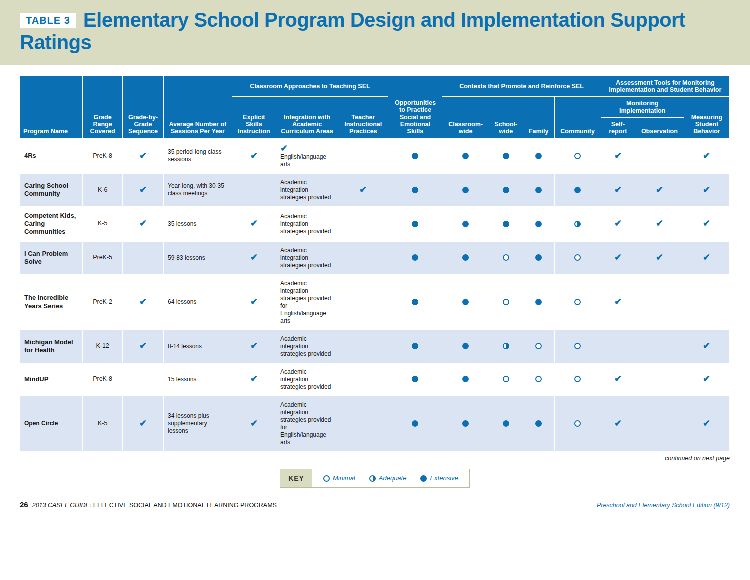TABLE 3 Elementary School Program Design and Implementation Support Ratings
| Program Name | Grade Range Covered | Grade-by-Grade Sequence | Average Number of Sessions Per Year | Classroom Approaches to Teaching SEL | Opportunities to Practice Social and Emotional Skills | Contexts that Promote and Reinforce SEL | Assessment Tools for Monitoring Implementation and Student Behavior |
| --- | --- | --- | --- | --- | --- | --- | --- |
| Explicit Skills Instruction | Integration with Academic Curriculum Areas | Teacher Instructional Practices | Classroom-wide | School-wide | Family | Community | Monitoring Implementation | Measuring Student Behavior |
| Self-report | Observation |
| 4Rs | PreK-8 | ✔ | 35 period-long class sessions | ✔ | ✔ English/language arts | | | | | | | ✔ | | ✔ |
| Caring School Community | K-6 | ✔ | Year-long, with 30-35 class meetings | | Academic integration strategies provided | ✔ | | | | | | ✔ | ✔ | ✔ |
| Competent Kids, Caring Communities | K-5 | ✔ | 35 lessons | ✔ | Academic integration strategies provided | | | | | | | ✔ | ✔ | ✔ |
| I Can Problem Solve | PreK-5 | | 59-83 lessons | ✔ | Academic integration strategies provided | | | | | | | ✔ | ✔ | ✔ |
| The Incredible Years Series | PreK-2 | ✔ | 64 lessons | ✔ | Academic integration strategies provided for English/language arts | | | | | | | ✔ | | |
| Michigan Model for Health | K-12 | ✔ | 8-14 lessons | ✔ | Academic integration strategies provided | | | | | | | | | ✔ |
| MindUP | PreK-8 | | 15 lessons | ✔ | Academic integration strategies provided | | | | | | | ✔ | | ✔ |
| Open Circle | K-5 | ✔ | 34 lessons plus supplementary lessons | ✔ | Academic integration strategies provided for English/language arts | | | | | | | ✔ | | ✔ |
continued on next page
KEY
Minimal
Adequate
Extensive
262013 CASEL GUIDE: EFFECTIVE SOCIAL AND EMOTIONAL LEARNING PROGRAMS
Preschool and Elementary School Edition (9/12)